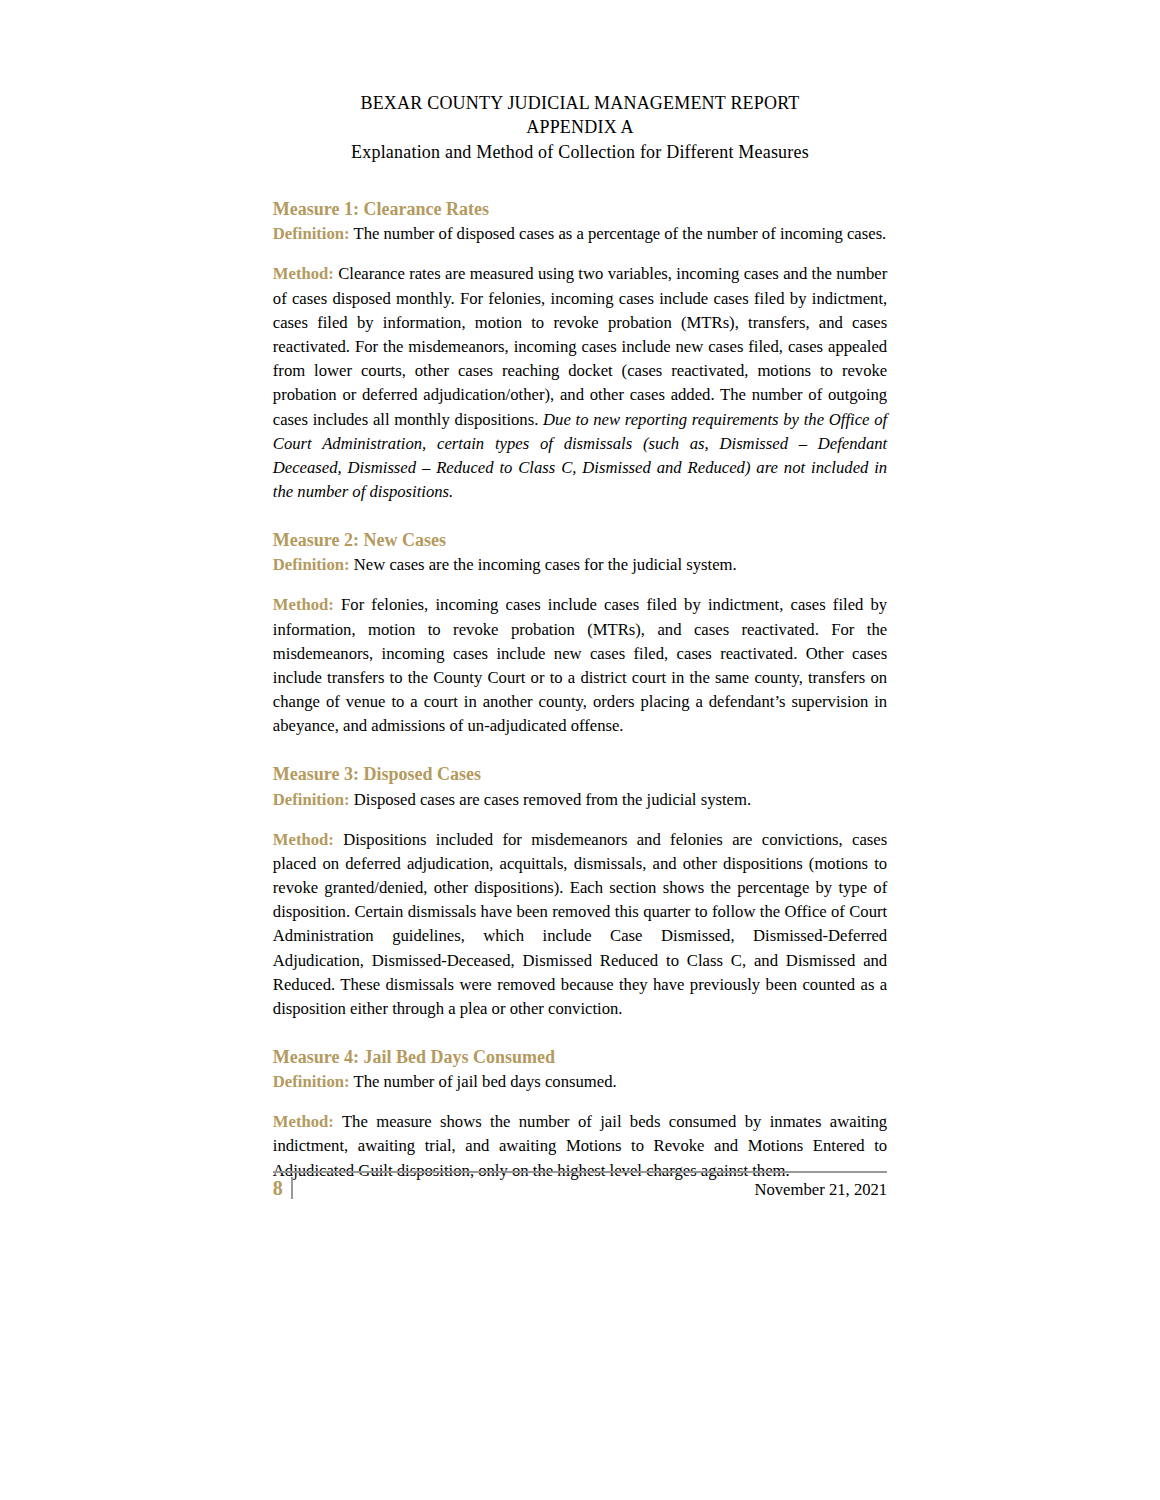BEXAR COUNTY JUDICIAL MANAGEMENT REPORT APPENDIX A Explanation and Method of Collection for Different Measures
Measure 1: Clearance Rates
Definition: The number of disposed cases as a percentage of the number of incoming cases.
Method: Clearance rates are measured using two variables, incoming cases and the number of cases disposed monthly. For felonies, incoming cases include cases filed by indictment, cases filed by information, motion to revoke probation (MTRs), transfers, and cases reactivated. For the misdemeanors, incoming cases include new cases filed, cases appealed from lower courts, other cases reaching docket (cases reactivated, motions to revoke probation or deferred adjudication/other), and other cases added. The number of outgoing cases includes all monthly dispositions. Due to new reporting requirements by the Office of Court Administration, certain types of dismissals (such as, Dismissed – Defendant Deceased, Dismissed – Reduced to Class C, Dismissed and Reduced) are not included in the number of dispositions.
Measure 2: New Cases
Definition: New cases are the incoming cases for the judicial system.
Method: For felonies, incoming cases include cases filed by indictment, cases filed by information, motion to revoke probation (MTRs), and cases reactivated. For the misdemeanors, incoming cases include new cases filed, cases reactivated. Other cases include transfers to the County Court or to a district court in the same county, transfers on change of venue to a court in another county, orders placing a defendant’s supervision in abeyance, and admissions of un-adjudicated offense.
Measure 3: Disposed Cases
Definition: Disposed cases are cases removed from the judicial system.
Method: Dispositions included for misdemeanors and felonies are convictions, cases placed on deferred adjudication, acquittals, dismissals, and other dispositions (motions to revoke granted/denied, other dispositions). Each section shows the percentage by type of disposition. Certain dismissals have been removed this quarter to follow the Office of Court Administration guidelines, which include Case Dismissed, Dismissed-Deferred Adjudication, Dismissed-Deceased, Dismissed Reduced to Class C, and Dismissed and Reduced. These dismissals were removed because they have previously been counted as a disposition either through a plea or other conviction.
Measure 4: Jail Bed Days Consumed
Definition: The number of jail bed days consumed.
Method: The measure shows the number of jail beds consumed by inmates awaiting indictment, awaiting trial, and awaiting Motions to Revoke and Motions Entered to Adjudicated Guilt disposition, only on the highest level charges against them.
8 November 21, 2021